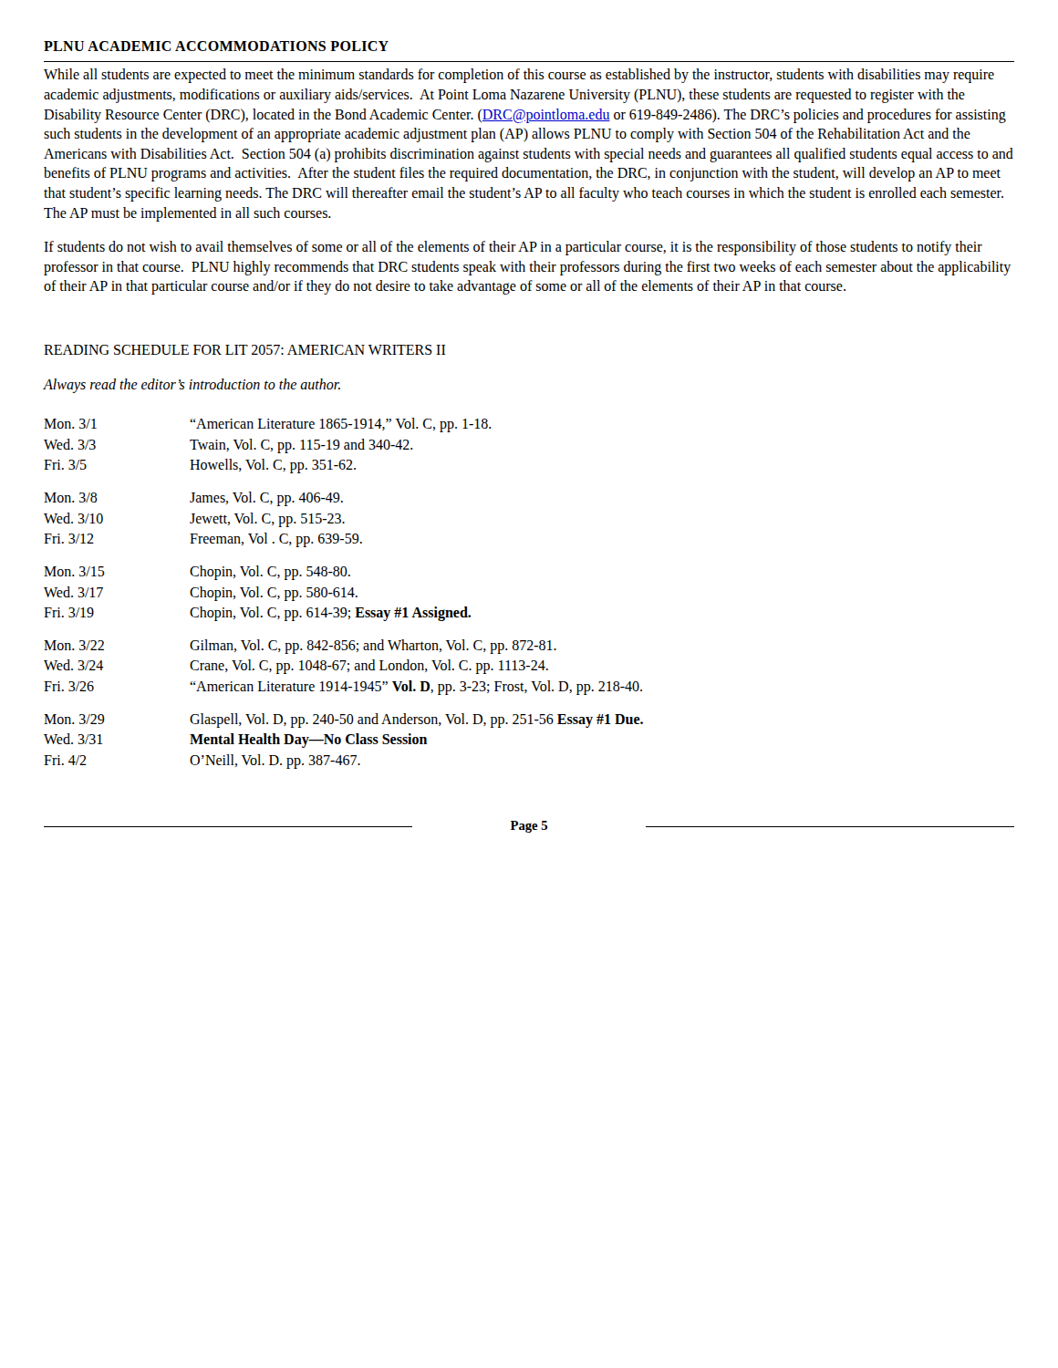PLNU ACADEMIC ACCOMMODATIONS POLICY
While all students are expected to meet the minimum standards for completion of this course as established by the instructor, students with disabilities may require academic adjustments, modifications or auxiliary aids/services. At Point Loma Nazarene University (PLNU), these students are requested to register with the Disability Resource Center (DRC), located in the Bond Academic Center. (DRC@pointloma.edu or 619-849-2486). The DRC’s policies and procedures for assisting such students in the development of an appropriate academic adjustment plan (AP) allows PLNU to comply with Section 504 of the Rehabilitation Act and the Americans with Disabilities Act. Section 504 (a) prohibits discrimination against students with special needs and guarantees all qualified students equal access to and benefits of PLNU programs and activities. After the student files the required documentation, the DRC, in conjunction with the student, will develop an AP to meet that student’s specific learning needs. The DRC will thereafter email the student’s AP to all faculty who teach courses in which the student is enrolled each semester. The AP must be implemented in all such courses.
If students do not wish to avail themselves of some or all of the elements of their AP in a particular course, it is the responsibility of those students to notify their professor in that course. PLNU highly recommends that DRC students speak with their professors during the first two weeks of each semester about the applicability of their AP in that particular course and/or if they do not desire to take advantage of some or all of the elements of their AP in that course.
READING SCHEDULE FOR LIT 2057: AMERICAN WRITERS II
Always read the editor’s introduction to the author.
| Mon. 3/1 | “American Literature 1865-1914,” Vol. C, pp. 1-18. |
| Wed. 3/3 | Twain, Vol. C, pp. 115-19 and 340-42. |
| Fri. 3/5 | Howells, Vol. C, pp. 351-62. |
| Mon. 3/8 | James, Vol. C, pp. 406-49. |
| Wed. 3/10 | Jewett, Vol. C, pp. 515-23. |
| Fri. 3/12 | Freeman, Vol . C, pp. 639-59. |
| Mon. 3/15 | Chopin, Vol. C, pp. 548-80. |
| Wed. 3/17 | Chopin, Vol. C, pp. 580-614. |
| Fri. 3/19 | Chopin, Vol. C, pp. 614-39; Essay #1 Assigned. |
| Mon. 3/22 | Gilman, Vol. C, pp. 842-856; and Wharton, Vol. C, pp. 872-81. |
| Wed. 3/24 | Crane, Vol. C, pp. 1048-67; and London, Vol. C. pp. 1113-24. |
| Fri. 3/26 | “American Literature 1914-1945” Vol. D , pp. 3-23; Frost, Vol. D, pp. 218-40. |
| Mon. 3/29 | Glaspell, Vol. D, pp. 240-50 and Anderson, Vol. D, pp. 251-56 Essay #1 Due. |
| Wed. 3/31 | Mental Health Day—No Class Session |
| Fri. 4/2 | O’Neill, Vol. D. pp. 387-467. |
Page 5